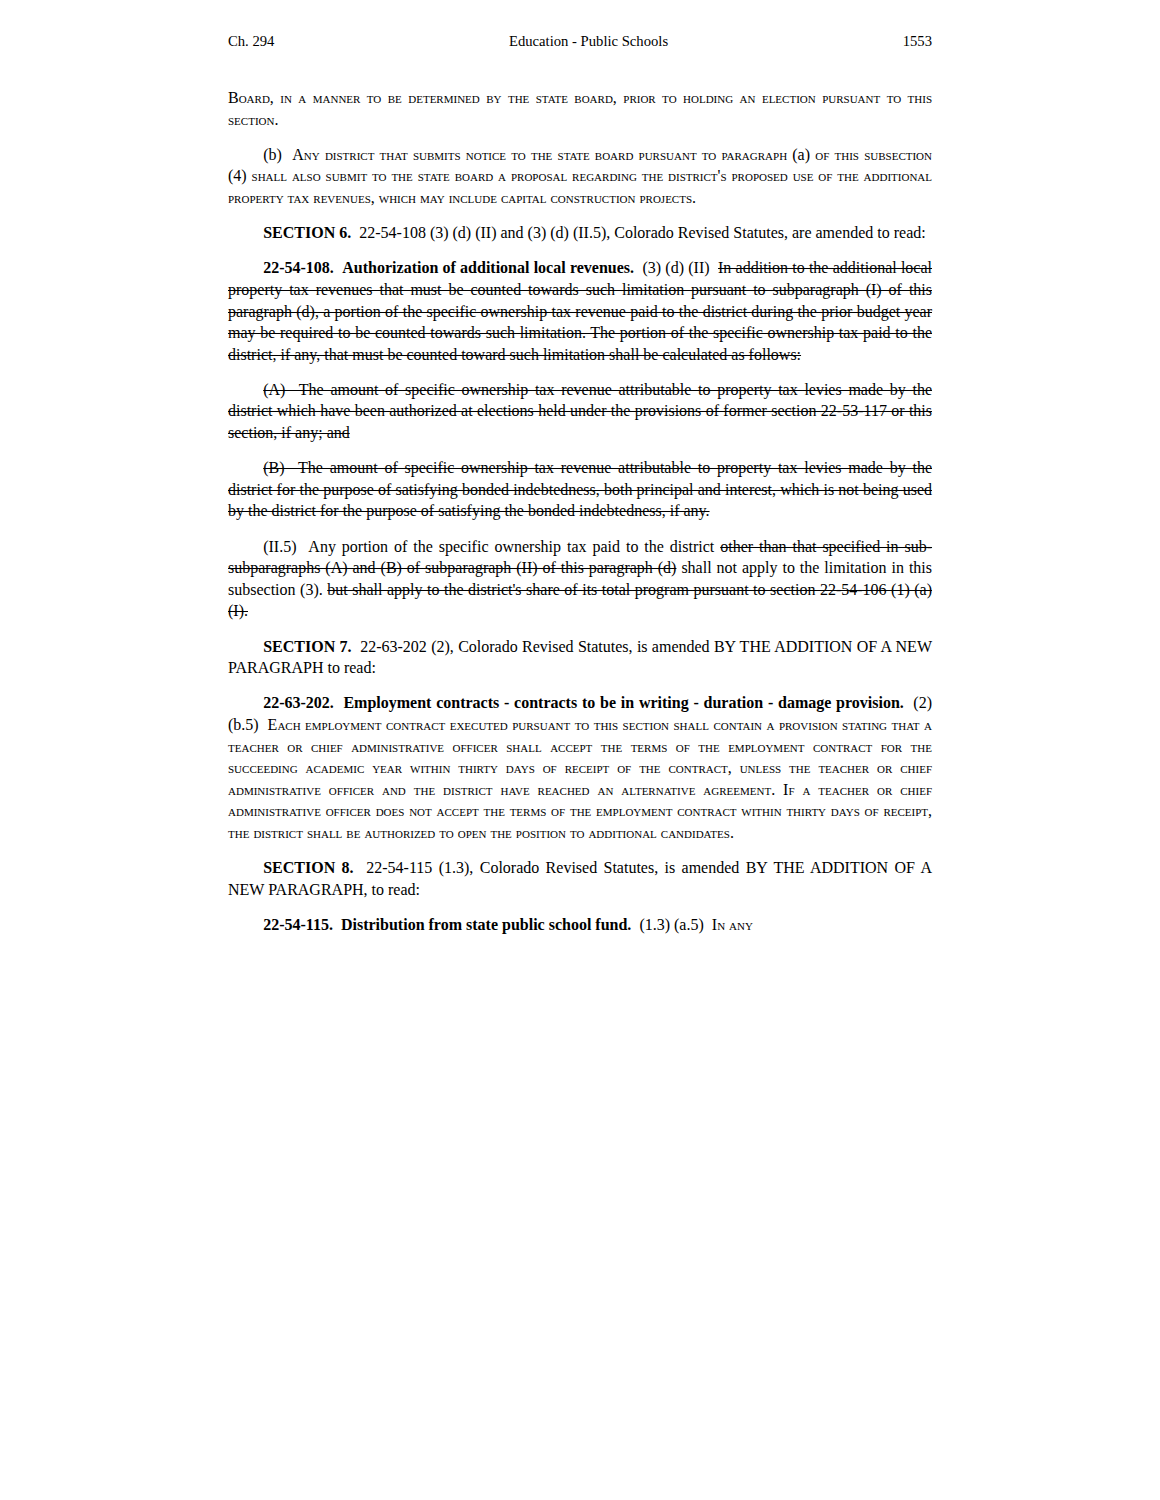Ch. 294 Education - Public Schools 1553
Board, in a manner to be determined by the state board, prior to holding an election pursuant to this section.
(b) Any district that submits notice to the state board pursuant to paragraph (a) of this subsection (4) shall also submit to the state board a proposal regarding the district's proposed use of the additional property tax revenues, which may include capital construction projects.
SECTION 6. 22-54-108 (3) (d) (II) and (3) (d) (II.5), Colorado Revised Statutes, are amended to read:
22-54-108. Authorization of additional local revenues. (3) (d) (II) In addition to the additional local property tax revenues that must be counted towards such limitation pursuant to subparagraph (I) of this paragraph (d), a portion of the specific ownership tax revenue paid to the district during the prior budget year may be required to be counted towards such limitation. The portion of the specific ownership tax paid to the district, if any, that must be counted toward such limitation shall be calculated as follows:
(A) The amount of specific ownership tax revenue attributable to property tax levies made by the district which have been authorized at elections held under the provisions of former section 22-53-117 or this section, if any; and
(B) The amount of specific ownership tax revenue attributable to property tax levies made by the district for the purpose of satisfying bonded indebtedness, both principal and interest, which is not being used by the district for the purpose of satisfying the bonded indebtedness, if any.
(II.5) Any portion of the specific ownership tax paid to the district other than that specified in sub-subparagraphs (A) and (B) of subparagraph (II) of this paragraph (d) shall not apply to the limitation in this subsection (3). but shall apply to the district's share of its total program pursuant to section 22-54-106 (1) (a) (I).
SECTION 7. 22-63-202 (2), Colorado Revised Statutes, is amended BY THE ADDITION OF A NEW PARAGRAPH to read:
22-63-202. Employment contracts - contracts to be in writing - duration - damage provision. (2) (b.5) Each employment contract executed pursuant to this section shall contain a provision stating that a teacher or chief administrative officer shall accept the terms of the employment contract for the succeeding academic year within thirty days of receipt of the contract, unless the teacher or chief administrative officer and the district have reached an alternative agreement. If a teacher or chief administrative officer does not accept the terms of the employment contract within thirty days of receipt, the district shall be authorized to open the position to additional candidates.
SECTION 8. 22-54-115 (1.3), Colorado Revised Statutes, is amended BY THE ADDITION OF A NEW PARAGRAPH, to read:
22-54-115. Distribution from state public school fund. (1.3) (a.5) In any